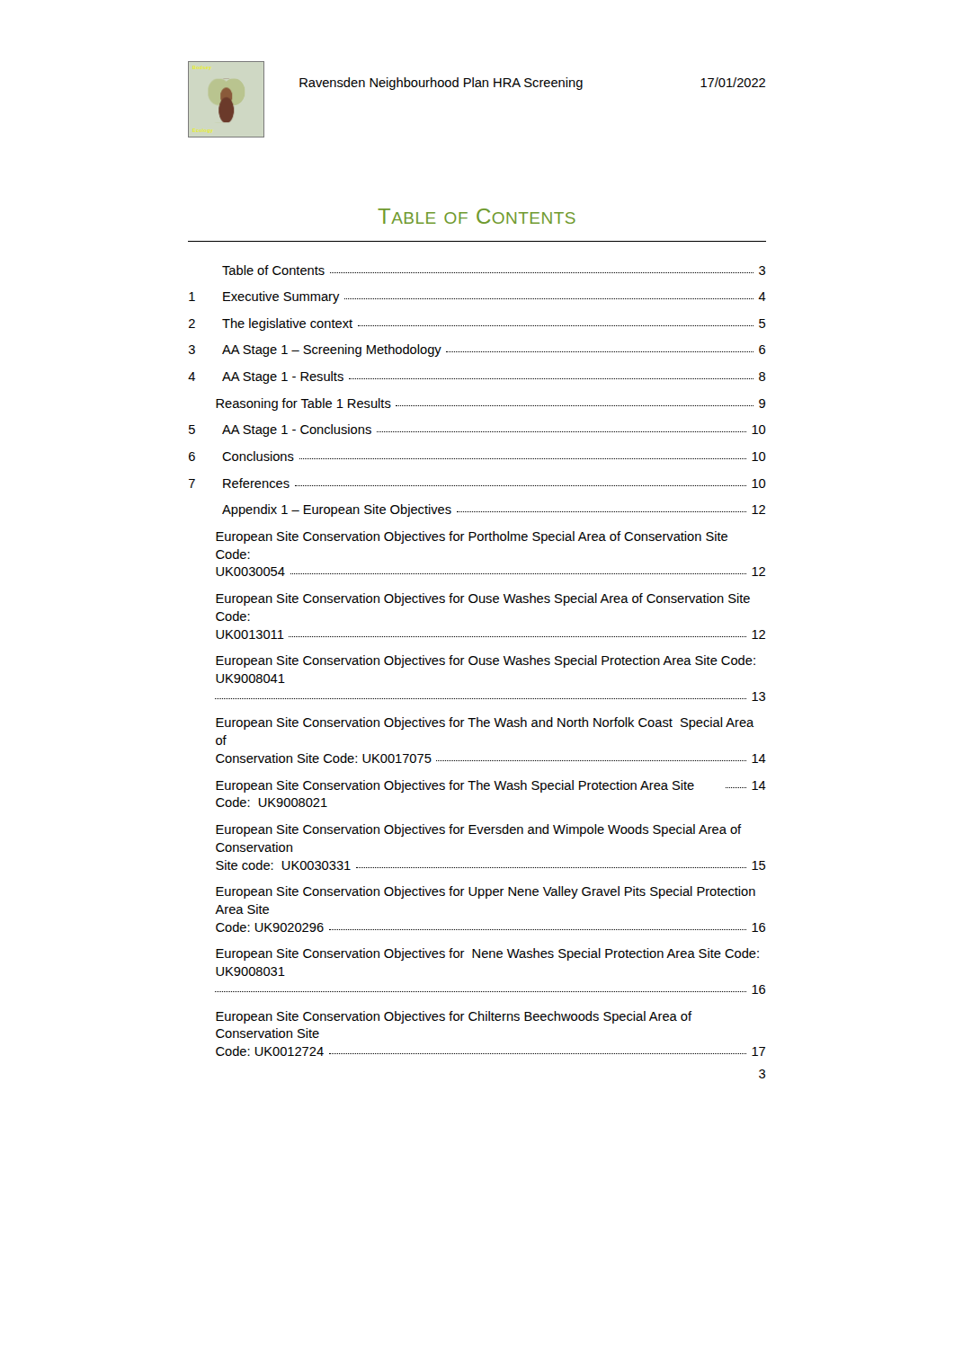Bodsey Ecology
Ravensden Neighbourhood Plan HRA Screening 17/01/2022
Table of Contents
Table of Contents 3
1 Executive Summary 4
2 The legislative context 5
3 AA Stage 1 – Screening Methodology 6
4 AA Stage 1 - Results 8
Reasoning for Table 1 Results 9
5 AA Stage 1 - Conclusions 10
6 Conclusions 10
7 References 10
Appendix 1 – European Site Objectives 12
European Site Conservation Objectives for Portholme Special Area of Conservation Site Code: UK0030054 12
European Site Conservation Objectives for Ouse Washes Special Area of Conservation Site Code: UK0013011 12
European Site Conservation Objectives for Ouse Washes Special Protection Area Site Code: UK9008041 13
European Site Conservation Objectives for The Wash and North Norfolk Coast Special Area of Conservation Site Code: UK0017075 14
European Site Conservation Objectives for The Wash Special Protection Area Site Code: UK9008021 14
European Site Conservation Objectives for Eversden and Wimpole Woods Special Area of Conservation Site code: UK0030331 15
European Site Conservation Objectives for Upper Nene Valley Gravel Pits Special Protection Area Site Code: UK9020296 16
European Site Conservation Objectives for Nene Washes Special Protection Area Site Code: UK9008031 16
European Site Conservation Objectives for Chilterns Beechwoods Special Area of Conservation Site Code: UK0012724 17
3